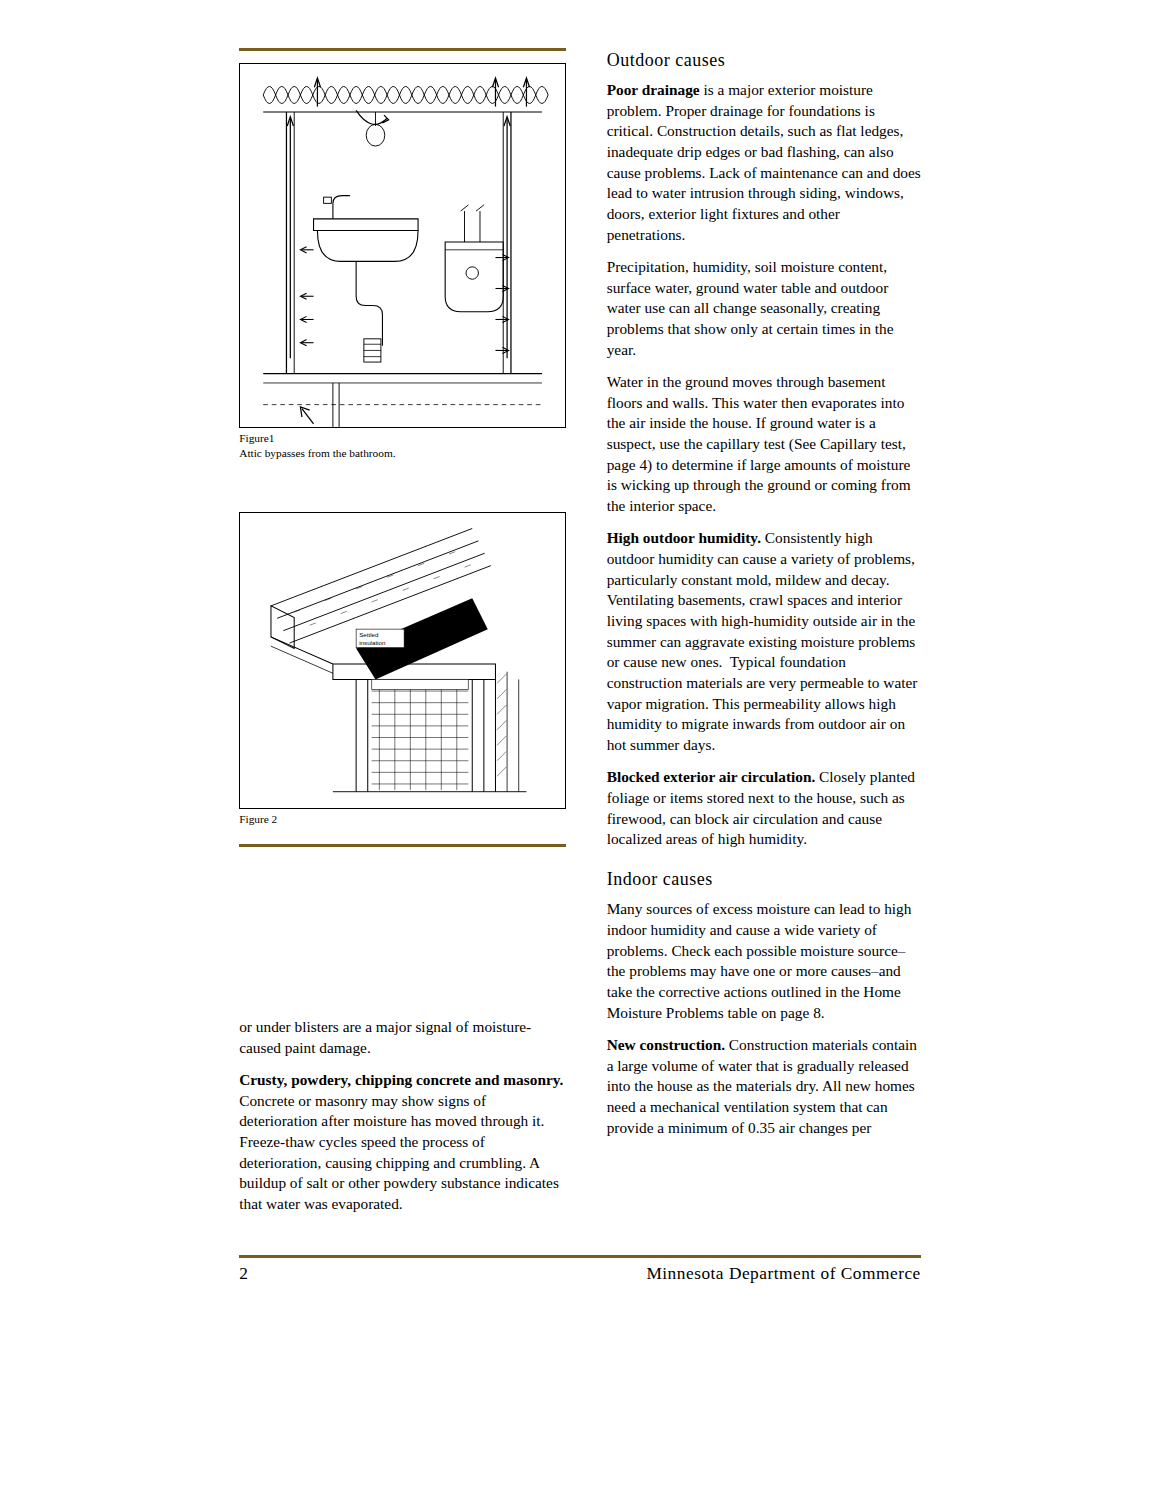Figure1 Attic bypasses from the bathroom.
Settled insulation
Figure 2
or under blisters are a major signal of moisture-caused paint damage.
Crusty, powdery, chipping concrete and masonry. Concrete or masonry may show signs of deterioration after moisture has moved through it. Freeze-thaw cycles speed the process of deterioration, causing chipping and crumbling. A buildup of salt or other powdery substance indicates that water was evaporated.
Outdoor causes
Poor drainage is a major exterior moisture problem. Proper drainage for foundations is critical. Construction details, such as flat ledges, inadequate drip edges or bad flashing, can also cause problems. Lack of maintenance can and does lead to water intrusion through siding, windows, doors, exterior light fixtures and other penetrations.
Precipitation, humidity, soil moisture content, surface water, ground water table and outdoor water use can all change seasonally, creating problems that show only at certain times in the year.
Water in the ground moves through basement floors and walls. This water then evaporates into the air inside the house. If ground water is a suspect, use the capillary test (See Capillary test, page 4) to determine if large amounts of moisture is wicking up through the ground or coming from the interior space.
High outdoor humidity. Consistently high outdoor humidity can cause a variety of problems, particularly constant mold, mildew and decay. Ventilating basements, crawl spaces and interior living spaces with high-humidity outside air in the summer can aggravate existing moisture problems or cause new ones. Typical foundation construction materials are very permeable to water vapor migration. This permeability allows high humidity to migrate inwards from outdoor air on hot summer days.
Blocked exterior air circulation. Closely planted foliage or items stored next to the house, such as firewood, can block air circulation and cause localized areas of high humidity.
Indoor causes
Many sources of excess moisture can lead to high indoor humidity and cause a wide variety of problems. Check each possible moisture source–the problems may have one or more causes–and take the corrective actions outlined in the Home Moisture Problems table on page 8.
New construction. Construction materials contain a large volume of water that is gradually released into the house as the materials dry. All new homes need a mechanical ventilation system that can provide a minimum of 0.35 air changes per
2 Minnesota Department of Commerce